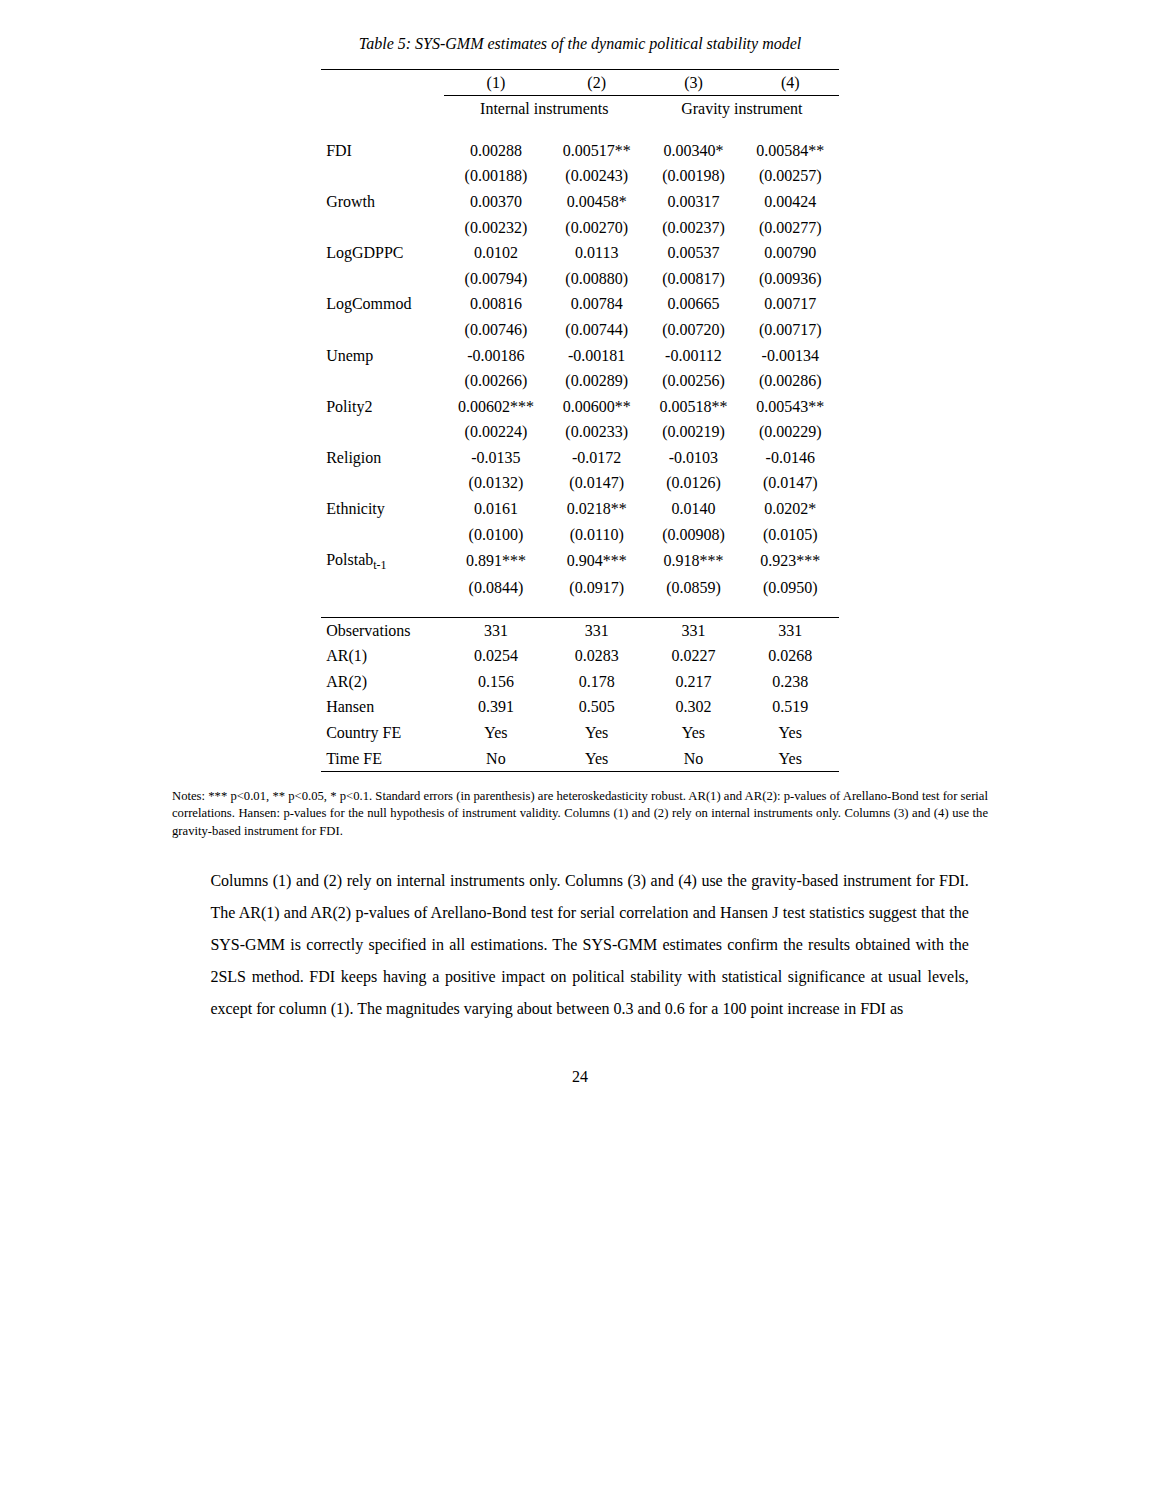Table 5: SYS-GMM estimates of the dynamic political stability model
| | (1) | (2) | (3) | (4) |
| | Internal instruments | Gravity instrument |
| FDI | 0.00288 | 0.00517** | 0.00340* | 0.00584** |
| | (0.00188) | (0.00243) | (0.00198) | (0.00257) |
| Growth | 0.00370 | 0.00458* | 0.00317 | 0.00424 |
| | (0.00232) | (0.00270) | (0.00237) | (0.00277) |
| LogGDPPC | 0.0102 | 0.0113 | 0.00537 | 0.00790 |
| | (0.00794) | (0.00880) | (0.00817) | (0.00936) |
| LogCommod | 0.00816 | 0.00784 | 0.00665 | 0.00717 |
| | (0.00746) | (0.00744) | (0.00720) | (0.00717) |
| Unemp | -0.00186 | -0.00181 | -0.00112 | -0.00134 |
| | (0.00266) | (0.00289) | (0.00256) | (0.00286) |
| Polity2 | 0.00602*** | 0.00600** | 0.00518** | 0.00543** |
| | (0.00224) | (0.00233) | (0.00219) | (0.00229) |
| Religion | -0.0135 | -0.0172 | -0.0103 | -0.0146 |
| | (0.0132) | (0.0147) | (0.0126) | (0.0147) |
| Ethnicity | 0.0161 | 0.0218** | 0.0140 | 0.0202* |
| | (0.0100) | (0.0110) | (0.00908) | (0.0105) |
| Polstab t-1 | 0.891*** | 0.904*** | 0.918*** | 0.923*** |
| | (0.0844) | (0.0917) | (0.0859) | (0.0950) |
| Observations | 331 | 331 | 331 | 331 |
| AR(1) | 0.0254 | 0.0283 | 0.0227 | 0.0268 |
| AR(2) | 0.156 | 0.178 | 0.217 | 0.238 |
| Hansen | 0.391 | 0.505 | 0.302 | 0.519 |
| Country FE | Yes | Yes | Yes | Yes |
| Time FE | No | Yes | No | Yes |
Notes: *** p<0.01, ** p<0.05, * p<0.1. Standard errors (in parenthesis) are heteroskedasticity robust. AR(1) and AR(2): p-values of Arellano-Bond test for serial correlations. Hansen: p-values for the null hypothesis of instrument validity. Columns (1) and (2) rely on internal instruments only. Columns (3) and (4) use the gravity-based instrument for FDI.
Columns (1) and (2) rely on internal instruments only. Columns (3) and (4) use the gravity-based instrument for FDI. The AR(1) and AR(2) p-values of Arellano-Bond test for serial correlation and Hansen J test statistics suggest that the SYS-GMM is correctly specified in all estimations. The SYS-GMM estimates confirm the results obtained with the 2SLS method. FDI keeps having a positive impact on political stability with statistical significance at usual levels, except for column (1). The magnitudes varying about between 0.3 and 0.6 for a 100 point increase in FDI as
24